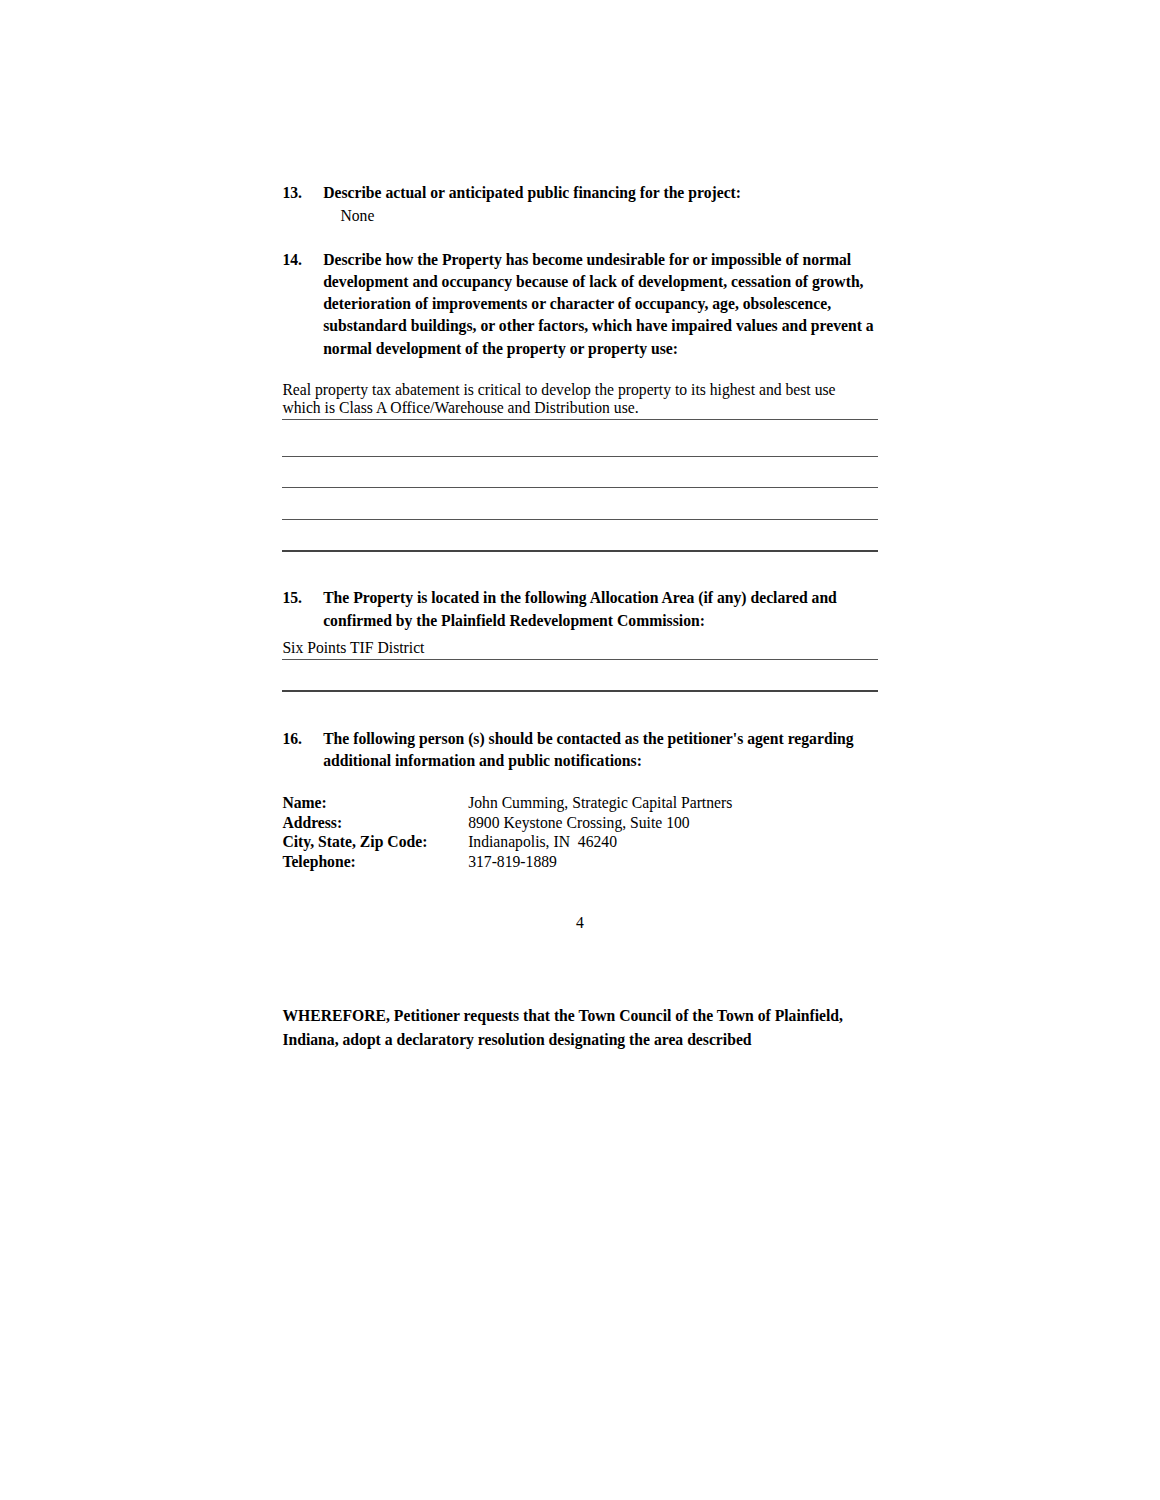13.
Describe actual or anticipated public financing for the project:
None
14.
Describe how the Property has become undesirable for or impossible of normal development and occupancy because of lack of development, cessation of growth, deterioration of improvements or character of occupancy, age, obsolescence, substandard buildings, or other factors, which have impaired values and prevent a normal development of the property or property use:
Real property tax abatement is critical to develop the property to its highest and best use which is Class A Office/Warehouse and Distribution use.
15.
The Property is located in the following Allocation Area (if any) declared and confirmed by the Plainfield Redevelopment Commission:
Six Points TIF District
16.
The following person (s) should be contacted as the petitioner's agent regarding additional information and public notifications:
| Name: | John Cumming, Strategic Capital Partners |
| Address: | 8900 Keystone Crossing, Suite 100 |
| City, State, Zip Code: | Indianapolis, IN 46240 |
| Telephone: | 317-819-1889 |
4
WHEREFORE, Petitioner requests that the Town Council of the Town of Plainfield, Indiana, adopt a declaratory resolution designating the area described